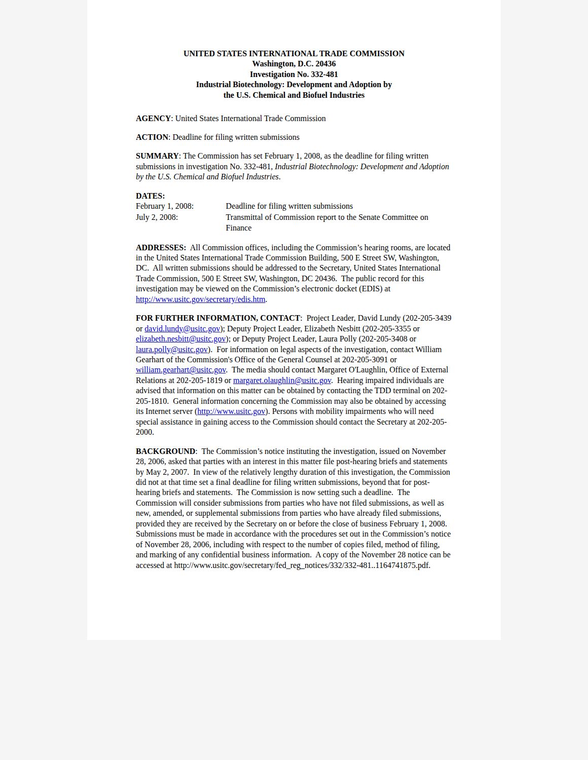UNITED STATES INTERNATIONAL TRADE COMMISSION
Washington, D.C. 20436
Investigation No. 332-481
Industrial Biotechnology: Development and Adoption by
the U.S. Chemical and Biofuel Industries
AGENCY: United States International Trade Commission
ACTION: Deadline for filing written submissions
SUMMARY: The Commission has set February 1, 2008, as the deadline for filing written submissions in investigation No. 332-481, Industrial Biotechnology: Development and Adoption by the U.S. Chemical and Biofuel Industries.
DATES:
| February 1, 2008: | Deadline for filing written submissions |
| July 2, 2008: | Transmittal of Commission report to the Senate Committee on Finance |
ADDRESSES: All Commission offices, including the Commission’s hearing rooms, are located in the United States International Trade Commission Building, 500 E Street SW, Washington, DC. All written submissions should be addressed to the Secretary, United States International Trade Commission, 500 E Street SW, Washington, DC 20436. The public record for this investigation may be viewed on the Commission’s electronic docket (EDIS) at http://www.usitc.gov/secretary/edis.htm.
FOR FURTHER INFORMATION, CONTACT: Project Leader, David Lundy (202-205-3439 or david.lundy@usitc.gov); Deputy Project Leader, Elizabeth Nesbitt (202-205-3355 or elizabeth.nesbitt@usitc.gov); or Deputy Project Leader, Laura Polly (202-205-3408 or laura.polly@usitc.gov). For information on legal aspects of the investigation, contact William Gearhart of the Commission's Office of the General Counsel at 202-205-3091 or william.gearhart@usitc.gov. The media should contact Margaret O'Laughlin, Office of External Relations at 202-205-1819 or margaret.olaughlin@usitc.gov. Hearing impaired individuals are advised that information on this matter can be obtained by contacting the TDD terminal on 202-205-1810. General information concerning the Commission may also be obtained by accessing its Internet server (http://www.usitc.gov). Persons with mobility impairments who will need special assistance in gaining access to the Commission should contact the Secretary at 202-205-2000.
BACKGROUND: The Commission’s notice instituting the investigation, issued on November 28, 2006, asked that parties with an interest in this matter file post-hearing briefs and statements by May 2, 2007. In view of the relatively lengthy duration of this investigation, the Commission did not at that time set a final deadline for filing written submissions, beyond that for post-hearing briefs and statements. The Commission is now setting such a deadline. The Commission will consider submissions from parties who have not filed submissions, as well as new, amended, or supplemental submissions from parties who have already filed submissions, provided they are received by the Secretary on or before the close of business February 1, 2008. Submissions must be made in accordance with the procedures set out in the Commission’s notice of November 28, 2006, including with respect to the number of copies filed, method of filing, and marking of any confidential business information. A copy of the November 28 notice can be accessed at http://www.usitc.gov/secretary/fed_reg_notices/332/332-481..1164741875.pdf.